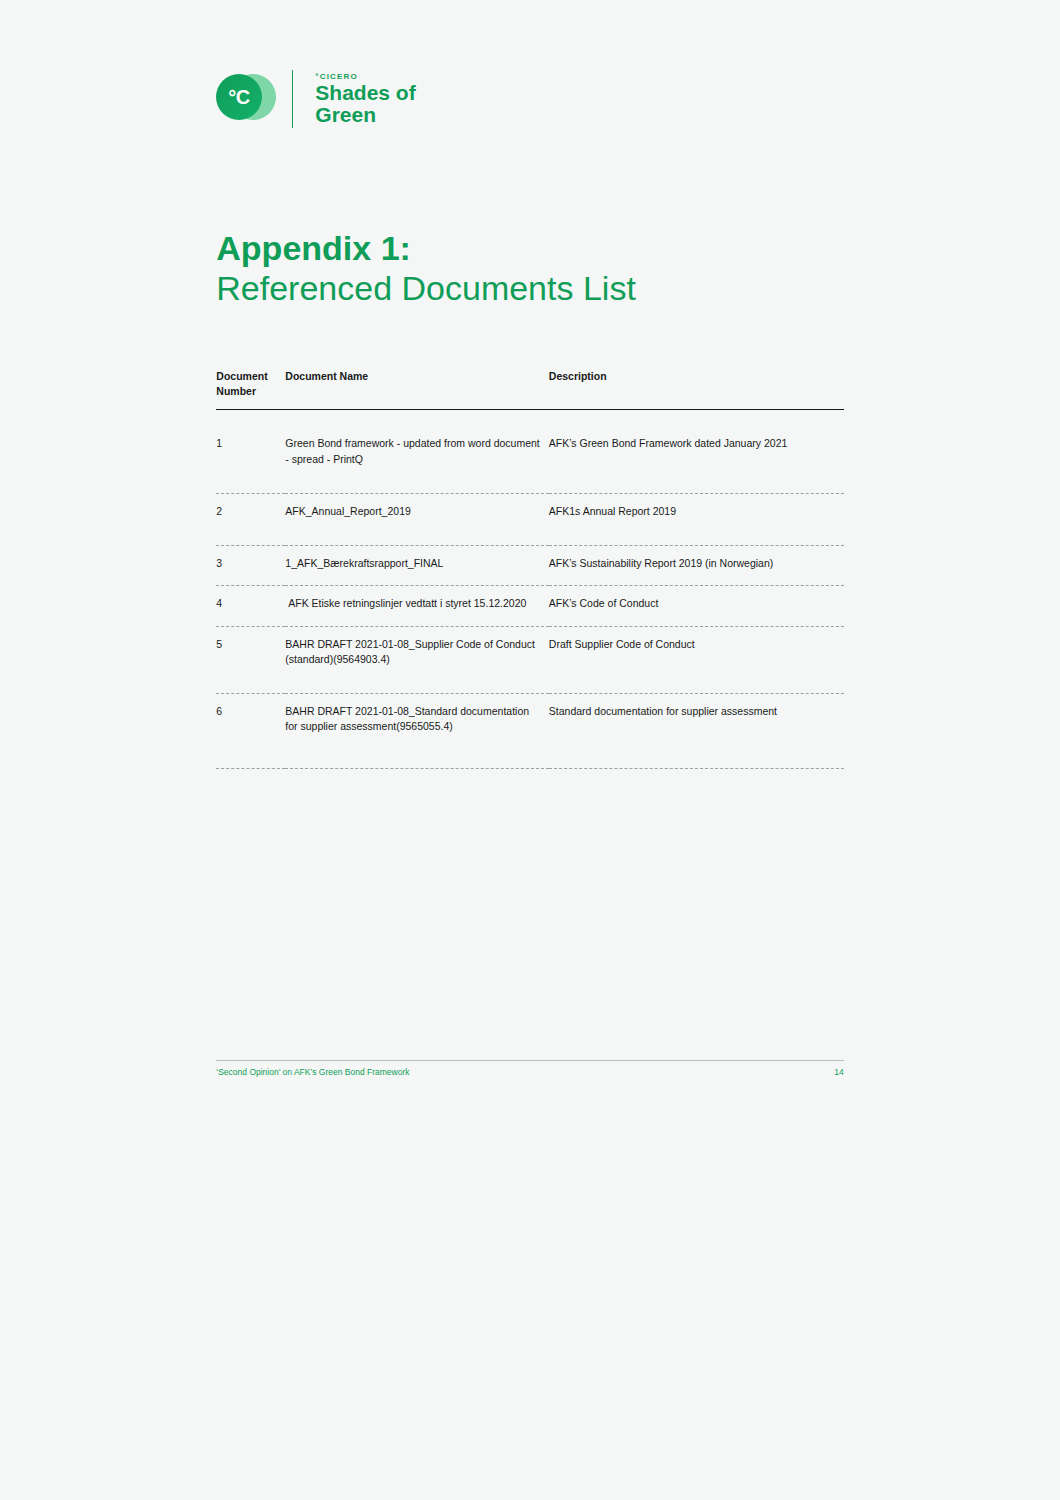°C
°CICERO
Shades of
Green
Appendix 1:
Referenced Documents List
| Document Number | Document Name | Description |
| --- | --- | --- |
| 1 | Green Bond framework - updated from word document - spread - PrintQ | AFK’s Green Bond Framework dated January 2021 |
| 2 | AFK_Annual_Report_2019 | AFK1s Annual Report 2019 |
| 3 | 1_AFK_Bærekraftsrapport_FINAL | AFK’s Sustainability Report 2019 (in Norwegian) |
| 4 | AFK Etiske retningslinjer vedtatt i styret 15.12.2020 | AFK’s Code of Conduct |
| 5 | BAHR DRAFT 2021-01-08_Supplier Code of Conduct (standard)(9564903.4) | Draft Supplier Code of Conduct |
| 6 | BAHR DRAFT 2021-01-08_Standard documentation for supplier assessment(9565055.4) | Standard documentation for supplier assessment |
‘Second Opinion’ on AFK’s Green Bond Framework
14